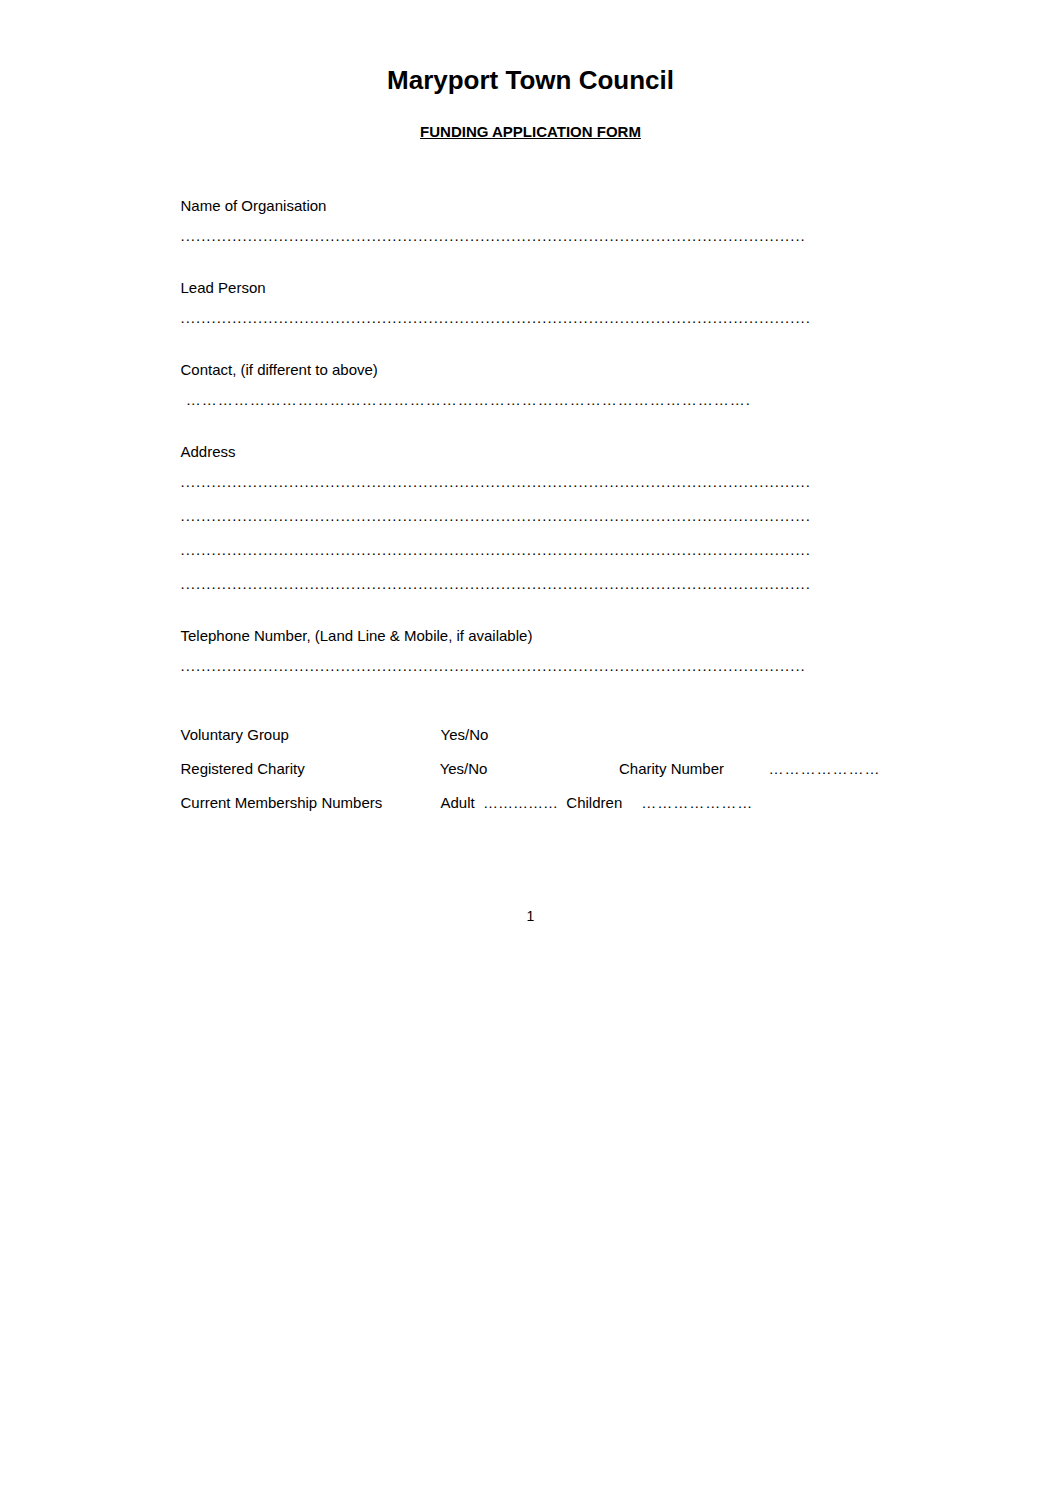Maryport Town Council
FUNDING APPLICATION FORM
Name of Organisation
.........................................................................................................................
Lead Person
..........................................................................................................................
Contact, (if different to above)
…………………………………………………………………………………………….
Address
..........................................................................................................................
..........................................................................................................................
..........................................................................................................................
..........................................................................................................................
Telephone Number, (Land Line & Mobile, if available)
.........................................................................................................................
Voluntary Group
Yes/No
Registered Charity
Yes/No
Charity Number
…………………
Current Membership Numbers
Adult …………… Children
…………………
1